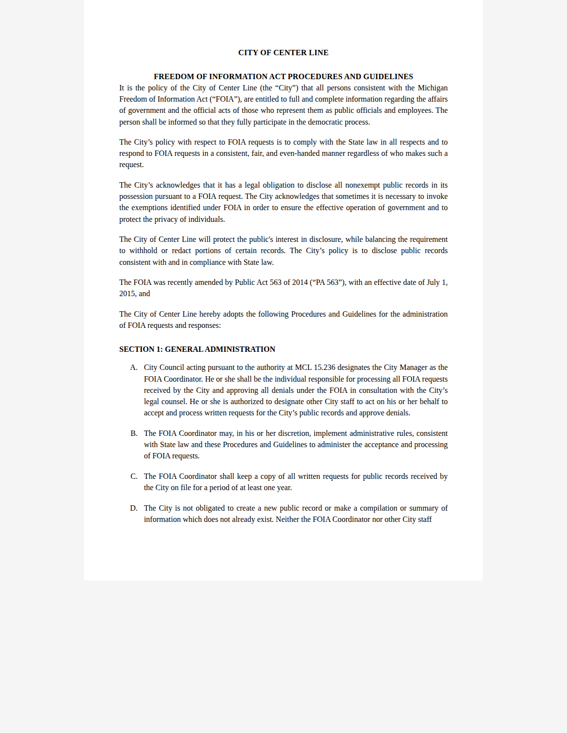CITY OF CENTER LINE
FREEDOM OF INFORMATION ACT PROCEDURES AND GUIDELINES
It is the policy of the City of Center Line (the “City”) that all persons consistent with the Michigan Freedom of Information Act (“FOIA”), are entitled to full and complete information regarding the affairs of government and the official acts of those who represent them as public officials and employees. The person shall be informed so that they fully participate in the democratic process.
The City’s policy with respect to FOIA requests is to comply with the State law in all respects and to respond to FOIA requests in a consistent, fair, and even-handed manner regardless of who makes such a request.
The City’s acknowledges that it has a legal obligation to disclose all nonexempt public records in its possession pursuant to a FOIA request. The City acknowledges that sometimes it is necessary to invoke the exemptions identified under FOIA in order to ensure the effective operation of government and to protect the privacy of individuals.
The City of Center Line will protect the public's interest in disclosure, while balancing the requirement to withhold or redact portions of certain records. The City’s policy is to disclose public records consistent with and in compliance with State law.
The FOIA was recently amended by Public Act 563 of 2014 (“PA 563”), with an effective date of July 1, 2015, and
The City of Center Line hereby adopts the following Procedures and Guidelines for the administration of FOIA requests and responses:
SECTION 1: GENERAL ADMINISTRATION
City Council acting pursuant to the authority at MCL 15.236 designates the City Manager as the FOIA Coordinator. He or she shall be the individual responsible for processing all FOIA requests received by the City and approving all denials under the FOIA in consultation with the City’s legal counsel. He or she is authorized to designate other City staff to act on his or her behalf to accept and process written requests for the City’s public records and approve denials.
The FOIA Coordinator may, in his or her discretion, implement administrative rules, consistent with State law and these Procedures and Guidelines to administer the acceptance and processing of FOIA requests.
The FOIA Coordinator shall keep a copy of all written requests for public records received by the City on file for a period of at least one year.
The City is not obligated to create a new public record or make a compilation or summary of information which does not already exist. Neither the FOIA Coordinator nor other City staff